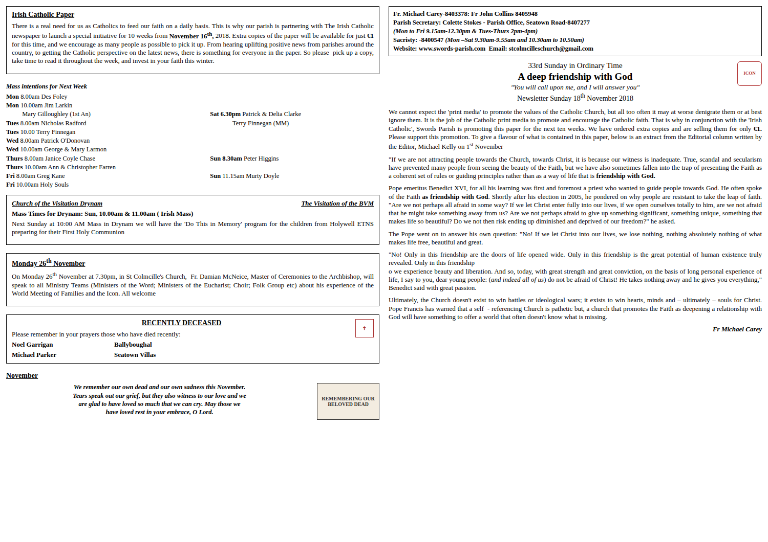Irish Catholic Paper
There is a real need for us as Catholics to feed our faith on a daily basis. This is why our parish is partnering with The Irish Catholic newspaper to launch a special initiative for 10 weeks from November 16th, 2018. Extra copies of the paper will be available for just €1 for this time, and we encourage as many people as possible to pick it up. From hearing uplifting positive news from parishes around the country, to getting the Catholic perspective on the latest news, there is something for everyone in the paper. So please pick up a copy, take time to read it throughout the week, and invest in your faith this winter.
Mass intentions for Next Week
| Mon 8.00am Des Foley | |
| Mon 10.00am Jim Larkin | |
| Mary Gilloughley (1st An) | Sat 6.30pm Patrick & Delia Clarke |
| Tues 8.00am Nicholas Radford | Terry Finnegan (MM) |
| Tues 10.00 Terry Finnegan | |
| Wed 8.00am Patrick O'Donovan | |
| Wed 10.00am George & Mary Larmon | |
| Thurs 8.00am Janice Coyle Chase | Sun 8.30am Peter Higgins |
| Thurs 10.00am Ann & Christopher Farren | |
| Fri 8.00am Greg Kane | Sun 11.15am Murty Doyle |
| Fri 10.00am Holy Souls | |
Church of the Visitation Drynam The Visitation of the BVM
Mass Times for Drynam: Sun, 10.00am & 11.00am ( Irish Mass)
Next Sunday at 10:00 AM Mass in Drynam we will have the 'Do This in Memory' program for the children from Holywell ETNS preparing for their First Holy Communion
Monday 26th November
On Monday 26th November at 7.30pm, in St Colmcille's Church, Fr. Damian McNeice, Master of Ceremonies to the Archbishop, will speak to all Ministry Teams (Ministers of the Word; Ministers of the Eucharist; Choir; Folk Group etc) about his experience of the World Meeting of Families and the Icon. All welcome
✝
RECENTLY DECEASED
Please remember in your prayers those who have died recently:
Noel Garrigan
Ballyboughal
Michael Parker
Seatown Villas
November
REMEMBERING OUR
BELOVED DEAD
We remember our own dead and our own sadness this November.
Tears speak out our grief, but they also witness to our love and we
are glad to have loved so much that we can cry. May those we
have loved rest in your embrace, O Lord.
Fr. Michael Carey-8403378: Fr John Collins 8405948
Parish Secretary: Colette Stokes - Parish Office, Seatown Road-8407277
(Mon to Fri 9.15am-12.30pm & Tues-Thurs 2pm-4pm)
Sacristy: -8400547 (Mon –Sat 9.30am-9.55am and 10.30am to 10.50am)
Website: www.swords-parish.com Email: stcolmcilleschurch@gmail.com
ICON
33rd Sunday in Ordinary Time
A deep friendship with God
"You will call upon me, and I will answer you"
Newsletter Sunday 18th November 2018
We cannot expect the 'print media' to promote the values of the Catholic Church, but all too often it may at worse denigrate them or at best ignore them. It is the job of the Catholic print media to promote and encourage the Catholic faith. That is why in conjunction with the 'Irish Catholic', Swords Parish is promoting this paper for the next ten weeks. We have ordered extra copies and are selling them for only €1. Please support this promotion. To give a flavour of what is contained in this paper, below is an extract from the Editorial column written by the Editor, Michael Kelly on 1st November
"If we are not attracting people towards the Church, towards Christ, it is because our witness is inadequate. True, scandal and secularism have prevented many people from seeing the beauty of the Faith, but we have also sometimes fallen into the trap of presenting the Faith as a coherent set of rules or guiding principles rather than as a way of life that is friendship with God.
Pope emeritus Benedict XVI, for all his learning was first and foremost a priest who wanted to guide people towards God. He often spoke of the Faith as friendship with God. Shortly after his election in 2005, he pondered on why people are resistant to take the leap of faith. "Are we not perhaps all afraid in some way? If we let Christ enter fully into our lives, if we open ourselves totally to him, are we not afraid that he might take something away from us? Are we not perhaps afraid to give up something significant, something unique, something that makes life so beautiful? Do we not then risk ending up diminished and deprived of our freedom?" he asked.
The Pope went on to answer his own question: "No! If we let Christ into our lives, we lose nothing, nothing absolutely nothing of what makes life free, beautiful and great.
"No! Only in this friendship are the doors of life opened wide. Only in this friendship is the great potential of human existence truly revealed. Only in this friendship
o we experience beauty and liberation. And so, today, with great strength and great conviction, on the basis of long personal experience of life, I say to you, dear young people: (and indeed all of us) do not be afraid of Christ! He takes nothing away and he gives you everything," Benedict said with great passion.
Ultimately, the Church doesn't exist to win battles or ideological wars; it exists to win hearts, minds and – ultimately – souls for Christ. Pope Francis has warned that a self - referencing Church is pathetic but, a church that promotes the Faith as deepening a relationship with God will have something to offer a world that often doesn't know what is missing.
Fr Michael Carey